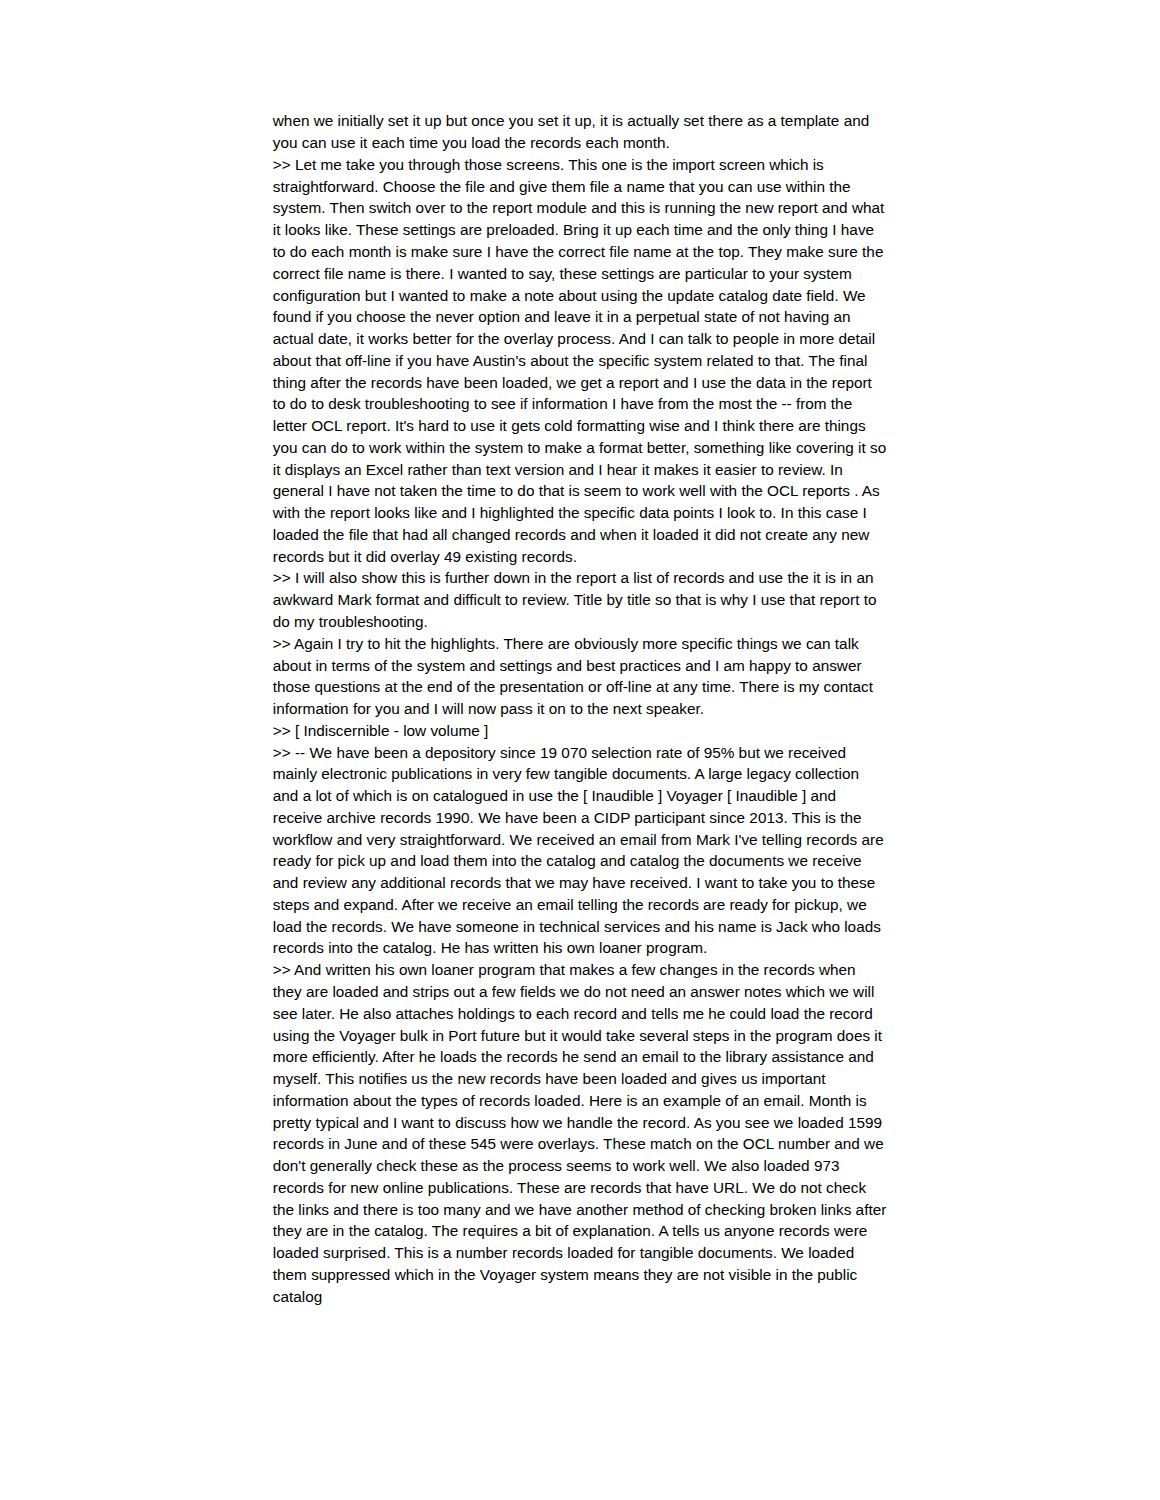when we initially set it up but once you set it up, it is actually set there as a template and you can use it each time you load the records each month.
>> Let me take you through those screens. This one is the import screen which is straightforward. Choose the file and give them file a name that you can use within the system. Then switch over to the report module and this is running the new report and what it looks like. These settings are preloaded. Bring it up each time and the only thing I have to do each month is make sure I have the correct file name at the top. They make sure the correct file name is there. I wanted to say, these settings are particular to your system configuration but I wanted to make a note about using the update catalog date field. We found if you choose the never option and leave it in a perpetual state of not having an actual date, it works better for the overlay process. And I can talk to people in more detail about that off-line if you have Austin's about the specific system related to that. The final thing after the records have been loaded, we get a report and I use the data in the report to do to desk troubleshooting to see if information I have from the most the -- from the letter OCL report. It's hard to use it gets cold formatting wise and I think there are things you can do to work within the system to make a format better, something like covering it so it displays an Excel rather than text version and I hear it makes it easier to review. In general I have not taken the time to do that is seem to work well with the OCL reports . As with the report looks like and I highlighted the specific data points I look to. In this case I loaded the file that had all changed records and when it loaded it did not create any new records but it did overlay 49 existing records.
>> I will also show this is further down in the report a list of records and use the it is in an awkward Mark format and difficult to review. Title by title so that is why I use that report to do my troubleshooting.
>> Again I try to hit the highlights. There are obviously more specific things we can talk about in terms of the system and settings and best practices and I am happy to answer those questions at the end of the presentation or off-line at any time. There is my contact information for you and I will now pass it on to the next speaker.
>> [ Indiscernible - low volume ]
>> -- We have been a depository since 19 070 selection rate of 95% but we received mainly electronic publications in very few tangible documents. A large legacy collection and a lot of which is on catalogued in use the [ Inaudible ] Voyager [ Inaudible ] and receive archive records 1990. We have been a CIDP participant since 2013. This is the workflow and very straightforward. We received an email from Mark I've telling records are ready for pick up and load them into the catalog and catalog the documents we receive and review any additional records that we may have received. I want to take you to these steps and expand. After we receive an email telling the records are ready for pickup, we load the records. We have someone in technical services and his name is Jack who loads records into the catalog. He has written his own loaner program.
>> And written his own loaner program that makes a few changes in the records when they are loaded and strips out a few fields we do not need an answer notes which we will see later. He also attaches holdings to each record and tells me he could load the record using the Voyager bulk in Port future but it would take several steps in the program does it more efficiently. After he loads the records he send an email to the library assistance and myself. This notifies us the new records have been loaded and gives us important information about the types of records loaded. Here is an example of an email. Month is pretty typical and I want to discuss how we handle the record. As you see we loaded 1599 records in June and of these 545 were overlays. These match on the OCL number and we don't generally check these as the process seems to work well. We also loaded 973 records for new online publications. These are records that have URL. We do not check the links and there is too many and we have another method of checking broken links after they are in the catalog. The requires a bit of explanation. A tells us anyone records were loaded surprised. This is a number records loaded for tangible documents. We loaded them suppressed which in the Voyager system means they are not visible in the public catalog